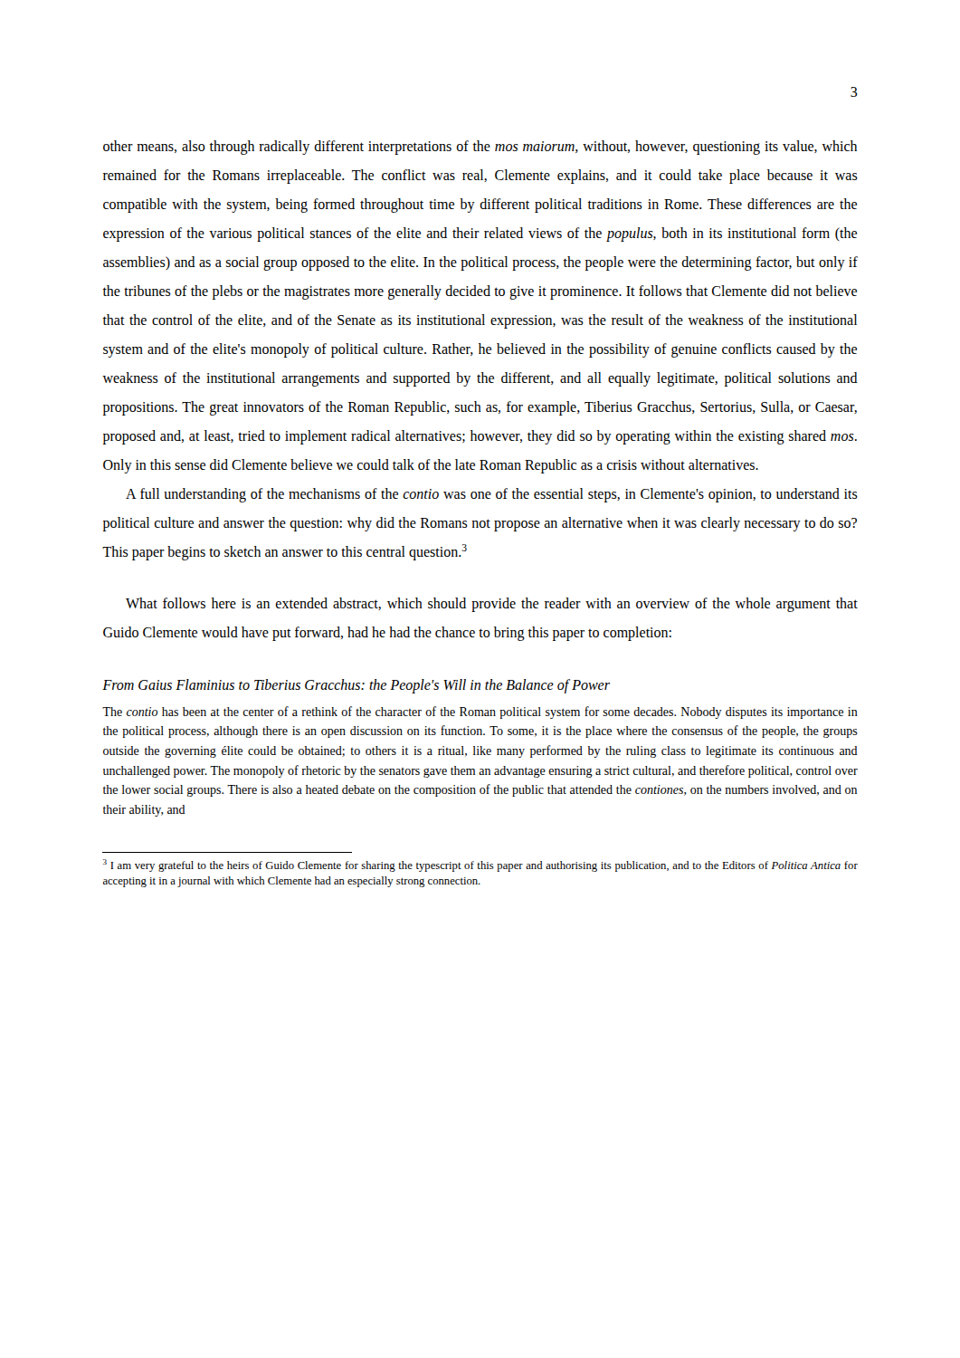3
other means, also through radically different interpretations of the mos maiorum, without, however, questioning its value, which remained for the Romans irreplaceable. The conflict was real, Clemente explains, and it could take place because it was compatible with the system, being formed throughout time by different political traditions in Rome. These differences are the expression of the various political stances of the elite and their related views of the populus, both in its institutional form (the assemblies) and as a social group opposed to the elite. In the political process, the people were the determining factor, but only if the tribunes of the plebs or the magistrates more generally decided to give it prominence. It follows that Clemente did not believe that the control of the elite, and of the Senate as its institutional expression, was the result of the weakness of the institutional system and of the elite's monopoly of political culture. Rather, he believed in the possibility of genuine conflicts caused by the weakness of the institutional arrangements and supported by the different, and all equally legitimate, political solutions and propositions. The great innovators of the Roman Republic, such as, for example, Tiberius Gracchus, Sertorius, Sulla, or Caesar, proposed and, at least, tried to implement radical alternatives; however, they did so by operating within the existing shared mos. Only in this sense did Clemente believe we could talk of the late Roman Republic as a crisis without alternatives.
A full understanding of the mechanisms of the contio was one of the essential steps, in Clemente's opinion, to understand its political culture and answer the question: why did the Romans not propose an alternative when it was clearly necessary to do so? This paper begins to sketch an answer to this central question.3
What follows here is an extended abstract, which should provide the reader with an overview of the whole argument that Guido Clemente would have put forward, had he had the chance to bring this paper to completion:
From Gaius Flaminius to Tiberius Gracchus: the People's Will in the Balance of Power
The contio has been at the center of a rethink of the character of the Roman political system for some decades. Nobody disputes its importance in the political process, although there is an open discussion on its function. To some, it is the place where the consensus of the people, the groups outside the governing élite could be obtained; to others it is a ritual, like many performed by the ruling class to legitimate its continuous and unchallenged power. The monopoly of rhetoric by the senators gave them an advantage ensuring a strict cultural, and therefore political, control over the lower social groups. There is also a heated debate on the composition of the public that attended the contiones, on the numbers involved, and on their ability, and
3 I am very grateful to the heirs of Guido Clemente for sharing the typescript of this paper and authorising its publication, and to the Editors of Politica Antica for accepting it in a journal with which Clemente had an especially strong connection.